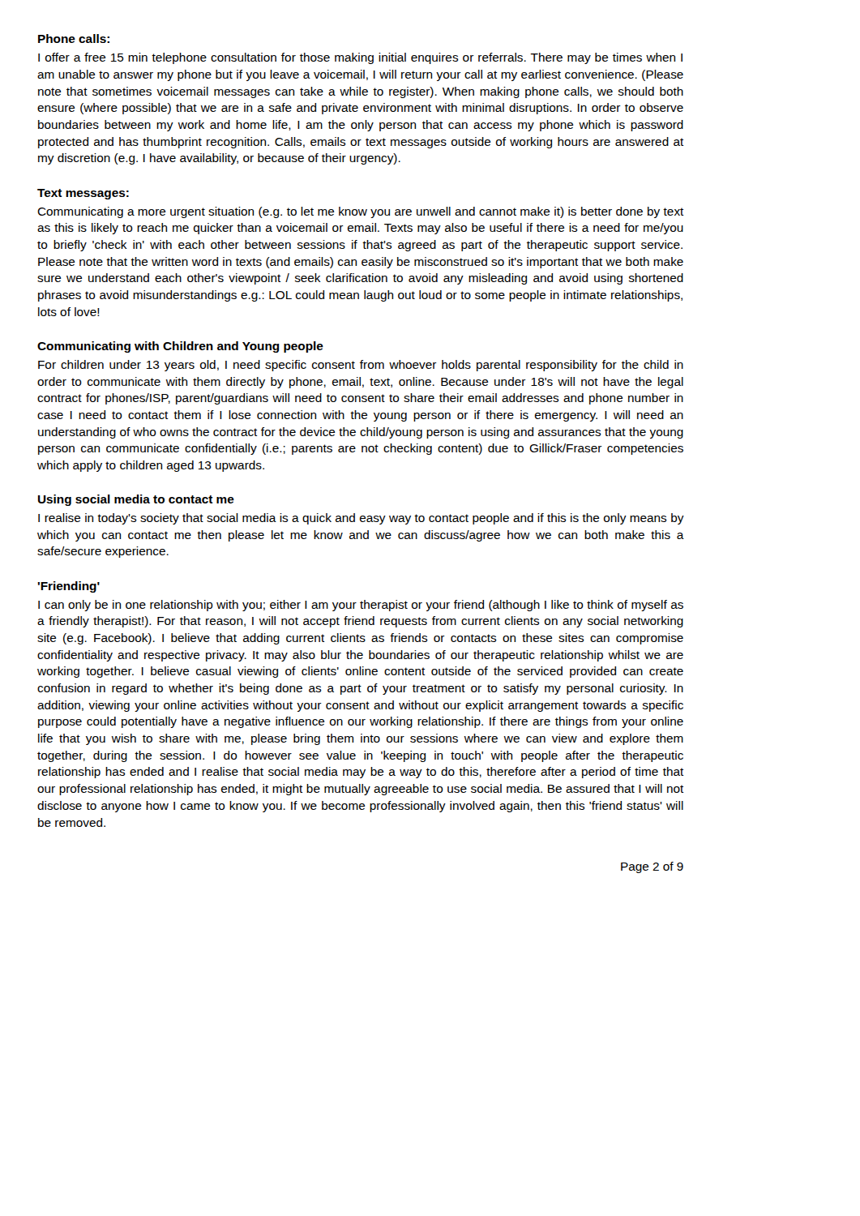Phone calls:
I offer a free 15 min telephone consultation for those making initial enquires or referrals. There may be times when I am unable to answer my phone but if you leave a voicemail, I will return your call at my earliest convenience. (Please note that sometimes voicemail messages can take a while to register). When making phone calls, we should both ensure (where possible) that we are in a safe and private environment with minimal disruptions. In order to observe boundaries between my work and home life, I am the only person that can access my phone which is password protected and has thumbprint recognition. Calls, emails or text messages outside of working hours are answered at my discretion (e.g. I have availability, or because of their urgency).
Text messages:
Communicating a more urgent situation (e.g. to let me know you are unwell and cannot make it) is better done by text as this is likely to reach me quicker than a voicemail or email. Texts may also be useful if there is a need for me/you to briefly 'check in' with each other between sessions if that's agreed as part of the therapeutic support service. Please note that the written word in texts (and emails) can easily be misconstrued so it's important that we both make sure we understand each other's viewpoint / seek clarification to avoid any misleading and avoid using shortened phrases to avoid misunderstandings e.g.: LOL could mean laugh out loud or to some people in intimate relationships, lots of love!
Communicating with Children and Young people
For children under 13 years old, I need specific consent from whoever holds parental responsibility for the child in order to communicate with them directly by phone, email, text, online. Because under 18's will not have the legal contract for phones/ISP, parent/guardians will need to consent to share their email addresses and phone number in case I need to contact them if I lose connection with the young person or if there is emergency. I will need an understanding of who owns the contract for the device the child/young person is using and assurances that the young person can communicate confidentially (i.e.; parents are not checking content) due to Gillick/Fraser competencies which apply to children aged 13 upwards.
Using social media to contact me
I realise in today's society that social media is a quick and easy way to contact people and if this is the only means by which you can contact me then please let me know and we can discuss/agree how we can both make this a safe/secure experience.
'Friending'
I can only be in one relationship with you; either I am your therapist or your friend (although I like to think of myself as a friendly therapist!). For that reason, I will not accept friend requests from current clients on any social networking site (e.g. Facebook). I believe that adding current clients as friends or contacts on these sites can compromise confidentiality and respective privacy. It may also blur the boundaries of our therapeutic relationship whilst we are working together. I believe casual viewing of clients' online content outside of the serviced provided can create confusion in regard to whether it's being done as a part of your treatment or to satisfy my personal curiosity. In addition, viewing your online activities without your consent and without our explicit arrangement towards a specific purpose could potentially have a negative influence on our working relationship. If there are things from your online life that you wish to share with me, please bring them into our sessions where we can view and explore them together, during the session. I do however see value in 'keeping in touch' with people after the therapeutic relationship has ended and I realise that social media may be a way to do this, therefore after a period of time that our professional relationship has ended, it might be mutually agreeable to use social media. Be assured that I will not disclose to anyone how I came to know you. If we become professionally involved again, then this 'friend status' will be removed.
Page 2 of 9